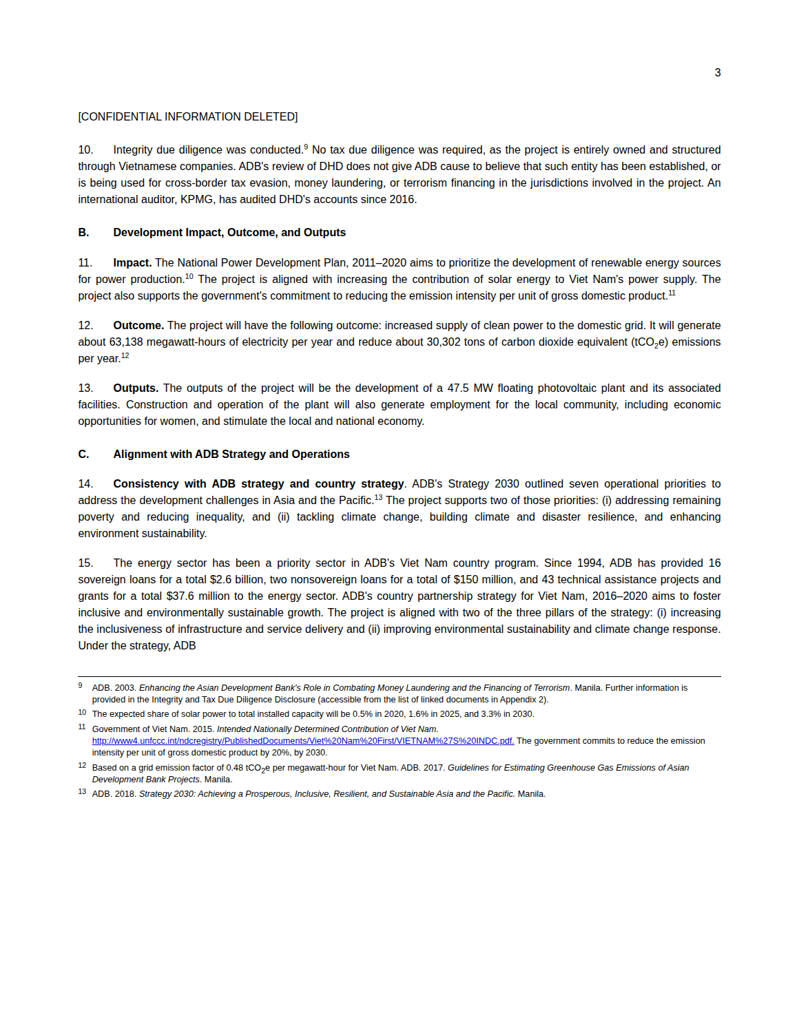3
[CONFIDENTIAL INFORMATION DELETED]
10. Integrity due diligence was conducted.9 No tax due diligence was required, as the project is entirely owned and structured through Vietnamese companies. ADB's review of DHD does not give ADB cause to believe that such entity has been established, or is being used for cross-border tax evasion, money laundering, or terrorism financing in the jurisdictions involved in the project. An international auditor, KPMG, has audited DHD's accounts since 2016.
B. Development Impact, Outcome, and Outputs
11. Impact. The National Power Development Plan, 2011–2020 aims to prioritize the development of renewable energy sources for power production.10 The project is aligned with increasing the contribution of solar energy to Viet Nam's power supply. The project also supports the government's commitment to reducing the emission intensity per unit of gross domestic product.11
12. Outcome. The project will have the following outcome: increased supply of clean power to the domestic grid. It will generate about 63,138 megawatt-hours of electricity per year and reduce about 30,302 tons of carbon dioxide equivalent (tCO2e) emissions per year.12
13. Outputs. The outputs of the project will be the development of a 47.5 MW floating photovoltaic plant and its associated facilities. Construction and operation of the plant will also generate employment for the local community, including economic opportunities for women, and stimulate the local and national economy.
C. Alignment with ADB Strategy and Operations
14. Consistency with ADB strategy and country strategy. ADB's Strategy 2030 outlined seven operational priorities to address the development challenges in Asia and the Pacific.13 The project supports two of those priorities: (i) addressing remaining poverty and reducing inequality, and (ii) tackling climate change, building climate and disaster resilience, and enhancing environment sustainability.
15. The energy sector has been a priority sector in ADB's Viet Nam country program. Since 1994, ADB has provided 16 sovereign loans for a total $2.6 billion, two nonsovereign loans for a total of $150 million, and 43 technical assistance projects and grants for a total $37.6 million to the energy sector. ADB's country partnership strategy for Viet Nam, 2016–2020 aims to foster inclusive and environmentally sustainable growth. The project is aligned with two of the three pillars of the strategy: (i) increasing the inclusiveness of infrastructure and service delivery and (ii) improving environmental sustainability and climate change response. Under the strategy, ADB
9 ADB. 2003. Enhancing the Asian Development Bank's Role in Combating Money Laundering and the Financing of Terrorism. Manila. Further information is provided in the Integrity and Tax Due Diligence Disclosure (accessible from the list of linked documents in Appendix 2).
10 The expected share of solar power to total installed capacity will be 0.5% in 2020, 1.6% in 2025, and 3.3% in 2030.
11 Government of Viet Nam. 2015. Intended Nationally Determined Contribution of Viet Nam. http://www4.unfccc.int/ndcregistry/PublishedDocuments/Viet%20Nam%20First/VIETNAM%27S%20INDC.pdf. The government commits to reduce the emission intensity per unit of gross domestic product by 20%, by 2030.
12 Based on a grid emission factor of 0.48 tCO2e per megawatt-hour for Viet Nam. ADB. 2017. Guidelines for Estimating Greenhouse Gas Emissions of Asian Development Bank Projects. Manila.
13 ADB. 2018. Strategy 2030: Achieving a Prosperous, Inclusive, Resilient, and Sustainable Asia and the Pacific. Manila.